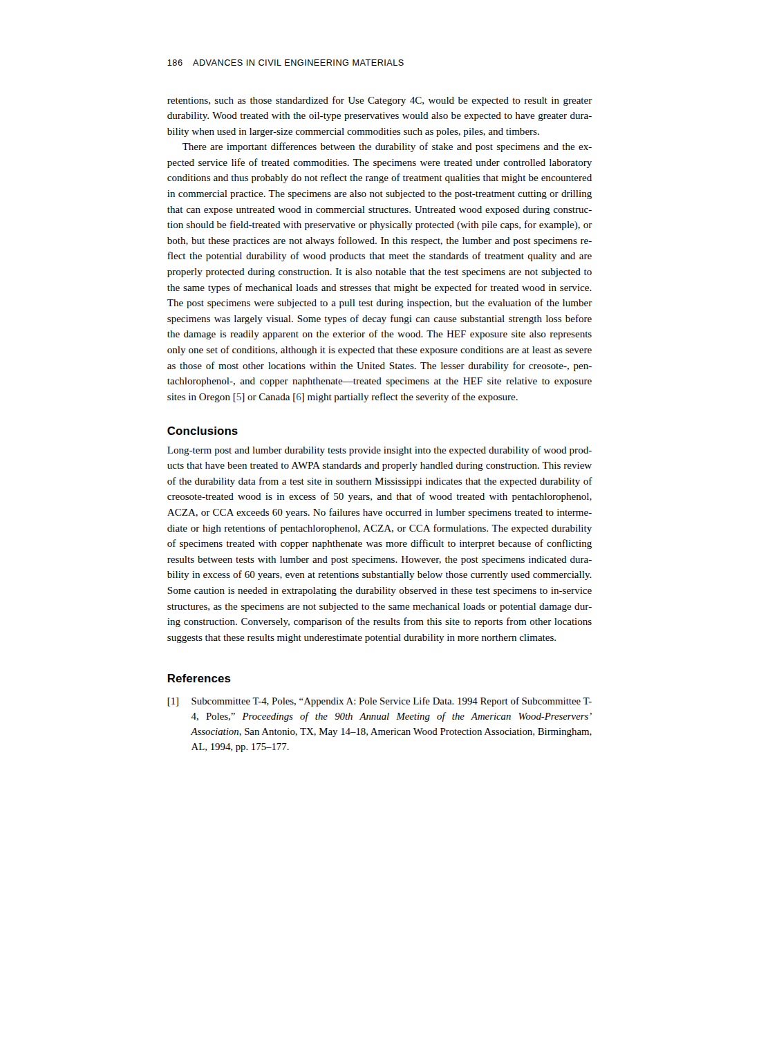186 ADVANCES IN CIVIL ENGINEERING MATERIALS
retentions, such as those standardized for Use Category 4C, would be expected to result in greater durability. Wood treated with the oil-type preservatives would also be expected to have greater durability when used in larger-size commercial commodities such as poles, piles, and timbers.
There are important differences between the durability of stake and post specimens and the expected service life of treated commodities. The specimens were treated under controlled laboratory conditions and thus probably do not reflect the range of treatment qualities that might be encountered in commercial practice. The specimens are also not subjected to the post-treatment cutting or drilling that can expose untreated wood in commercial structures. Untreated wood exposed during construction should be field-treated with preservative or physically protected (with pile caps, for example), or both, but these practices are not always followed. In this respect, the lumber and post specimens reflect the potential durability of wood products that meet the standards of treatment quality and are properly protected during construction. It is also notable that the test specimens are not subjected to the same types of mechanical loads and stresses that might be expected for treated wood in service. The post specimens were subjected to a pull test during inspection, but the evaluation of the lumber specimens was largely visual. Some types of decay fungi can cause substantial strength loss before the damage is readily apparent on the exterior of the wood. The HEF exposure site also represents only one set of conditions, although it is expected that these exposure conditions are at least as severe as those of most other locations within the United States. The lesser durability for creosote-, pentachlorophenol-, and copper naphthenate––treated specimens at the HEF site relative to exposure sites in Oregon [5] or Canada [6] might partially reflect the severity of the exposure.
Conclusions
Long-term post and lumber durability tests provide insight into the expected durability of wood products that have been treated to AWPA standards and properly handled during construction. This review of the durability data from a test site in southern Mississippi indicates that the expected durability of creosote-treated wood is in excess of 50 years, and that of wood treated with pentachlorophenol, ACZA, or CCA exceeds 60 years. No failures have occurred in lumber specimens treated to intermediate or high retentions of pentachlorophenol, ACZA, or CCA formulations. The expected durability of specimens treated with copper naphthenate was more difficult to interpret because of conflicting results between tests with lumber and post specimens. However, the post specimens indicated durability in excess of 60 years, even at retentions substantially below those currently used commercially. Some caution is needed in extrapolating the durability observed in these test specimens to in-service structures, as the specimens are not subjected to the same mechanical loads or potential damage during construction. Conversely, comparison of the results from this site to reports from other locations suggests that these results might underestimate potential durability in more northern climates.
References
[1]
Subcommittee T-4, Poles, “Appendix A: Pole Service Life Data. 1994 Report of Subcommittee T-4, Poles,” Proceedings of the 90th Annual Meeting of the American Wood-Preservers’ Association, San Antonio, TX, May 14–18, American Wood Protection Association, Birmingham, AL, 1994, pp. 175–177.